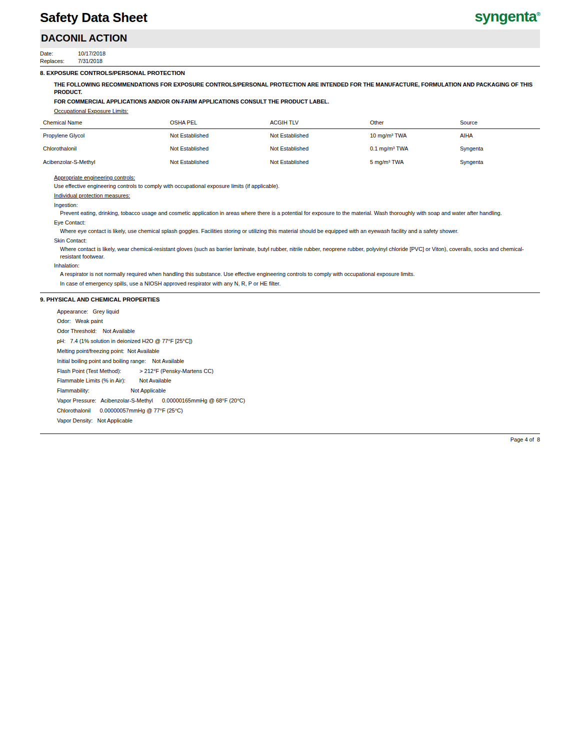Safety Data Sheet
syngenta®
DACONIL ACTION
| Date: | 10/17/2018 |
| Replaces: | 7/31/2018 |
8. EXPOSURE CONTROLS/PERSONAL PROTECTION
THE FOLLOWING RECOMMENDATIONS FOR EXPOSURE CONTROLS/PERSONAL PROTECTION ARE INTENDED FOR THE MANUFACTURE, FORMULATION AND PACKAGING OF THIS PRODUCT.
FOR COMMERCIAL APPLICATIONS AND/OR ON-FARM APPLICATIONS CONSULT THE PRODUCT LABEL.
Occupational Exposure Limits:
| Chemical Name | OSHA PEL | ACGIH TLV | Other | Source |
| --- | --- | --- | --- | --- |
| Propylene Glycol | Not Established | Not Established | 10 mg/m³ TWA | AIHA |
| Chlorothalonil | Not Established | Not Established | 0.1 mg/m³ TWA | Syngenta |
| Acibenzolar-S-Methyl | Not Established | Not Established | 5 mg/m³ TWA | Syngenta |
Appropriate engineering controls:
Use effective engineering controls to comply with occupational exposure limits (if applicable).
Individual protection measures:
Ingestion:
Prevent eating, drinking, tobacco usage and cosmetic application in areas where there is a potential for exposure to the material. Wash thoroughly with soap and water after handling.
Eye Contact:
Where eye contact is likely, use chemical splash goggles. Facilities storing or utilizing this material should be equipped with an eyewash facility and a safety shower.
Skin Contact:
Where contact is likely, wear chemical-resistant gloves (such as barrier laminate, butyl rubber, nitrile rubber, neoprene rubber, polyvinyl chloride [PVC] or Viton), coveralls, socks and chemical-resistant footwear.
Inhalation:
A respirator is not normally required when handling this substance. Use effective engineering controls to comply with occupational exposure limits.
In case of emergency spills, use a NIOSH approved respirator with any N, R, P or HE filter.
9. PHYSICAL AND CHEMICAL PROPERTIES
Appearance: Grey liquid
Odor: Weak paint
Odor Threshold: Not Available
pH: 7.4 (1% solution in deionized H2O @ 77°F [25°C])
Melting point/freezing point: Not Available
Initial boiling point and boiling range: Not Available
Flash Point (Test Method): > 212°F (Pensky-Martens CC)
Flammable Limits (% in Air): Not Available
Flammability: Not Applicable
Vapor Pressure: Acibenzolar-S-Methyl 0.00000165mmHg @ 68°F (20°C)
Chlorothalonil 0.00000057mmHg @ 77°F (25°C)
Vapor Density: Not Applicable
Page 4 of 8